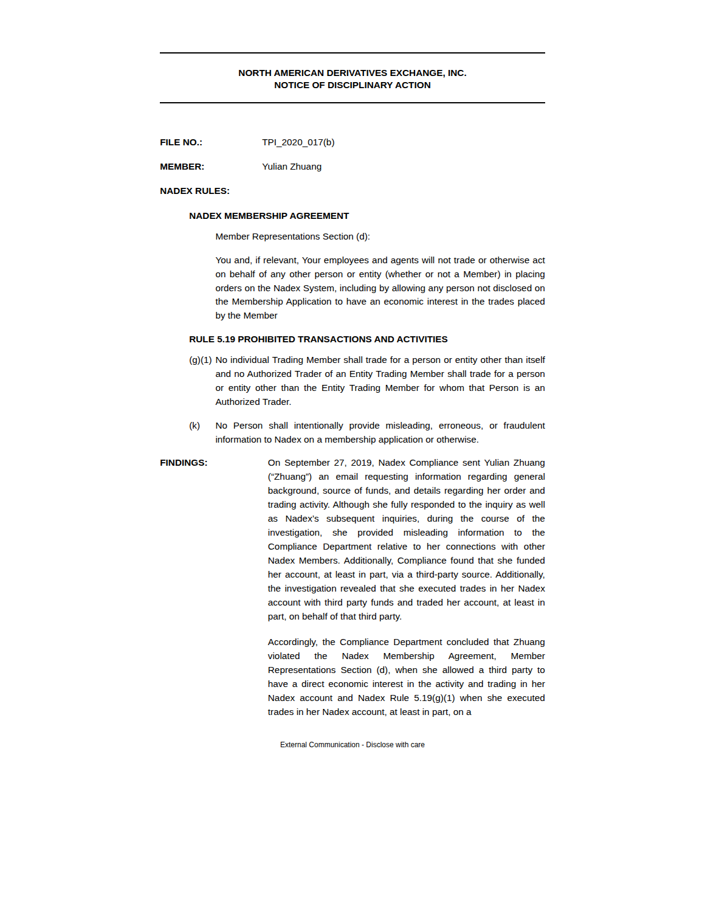NORTH AMERICAN DERIVATIVES EXCHANGE, INC. NOTICE OF DISCIPLINARY ACTION
| FILE NO.: | TPI_2020_017(b) |
| MEMBER: | Yulian Zhuang |
| NADEX RULES: | |
NADEX MEMBERSHIP AGREEMENT
Member Representations Section (d):
You and, if relevant, Your employees and agents will not trade or otherwise act on behalf of any other person or entity (whether or not a Member) in placing orders on the Nadex System, including by allowing any person not disclosed on the Membership Application to have an economic interest in the trades placed by the Member
RULE 5.19 PROHIBITED TRANSACTIONS AND ACTIVITIES
(g)(1)
No individual Trading Member shall trade for a person or entity other than itself and no Authorized Trader of an Entity Trading Member shall trade for a person or entity other than the Entity Trading Member for whom that Person is an Authorized Trader.
(k)
No Person shall intentionally provide misleading, erroneous, or fraudulent information to Nadex on a membership application or otherwise.
| FINDINGS: | On September 27, 2019, Nadex Compliance sent Yulian Zhuang (“Zhuang”) an email requesting information regarding general background, source of funds, and details regarding her order and trading activity. Although she fully responded to the inquiry as well as Nadex’s subsequent inquiries, during the course of the investigation, she provided misleading information to the Compliance Department relative to her connections with other Nadex Members. Additionally, Compliance found that she funded her account, at least in part, via a third-party source. Additionally, the investigation revealed that she executed trades in her Nadex account with third party funds and traded her account, at least in part, on behalf of that third party. Accordingly, the Compliance Department concluded that Zhuang violated the Nadex Membership Agreement, Member Representations Section (d), when she allowed a third party to have a direct economic interest in the activity and trading in her Nadex account and Nadex Rule 5.19(g)(1) when she executed trades in her Nadex account, at least in part, on a |
External Communication - Disclose with care